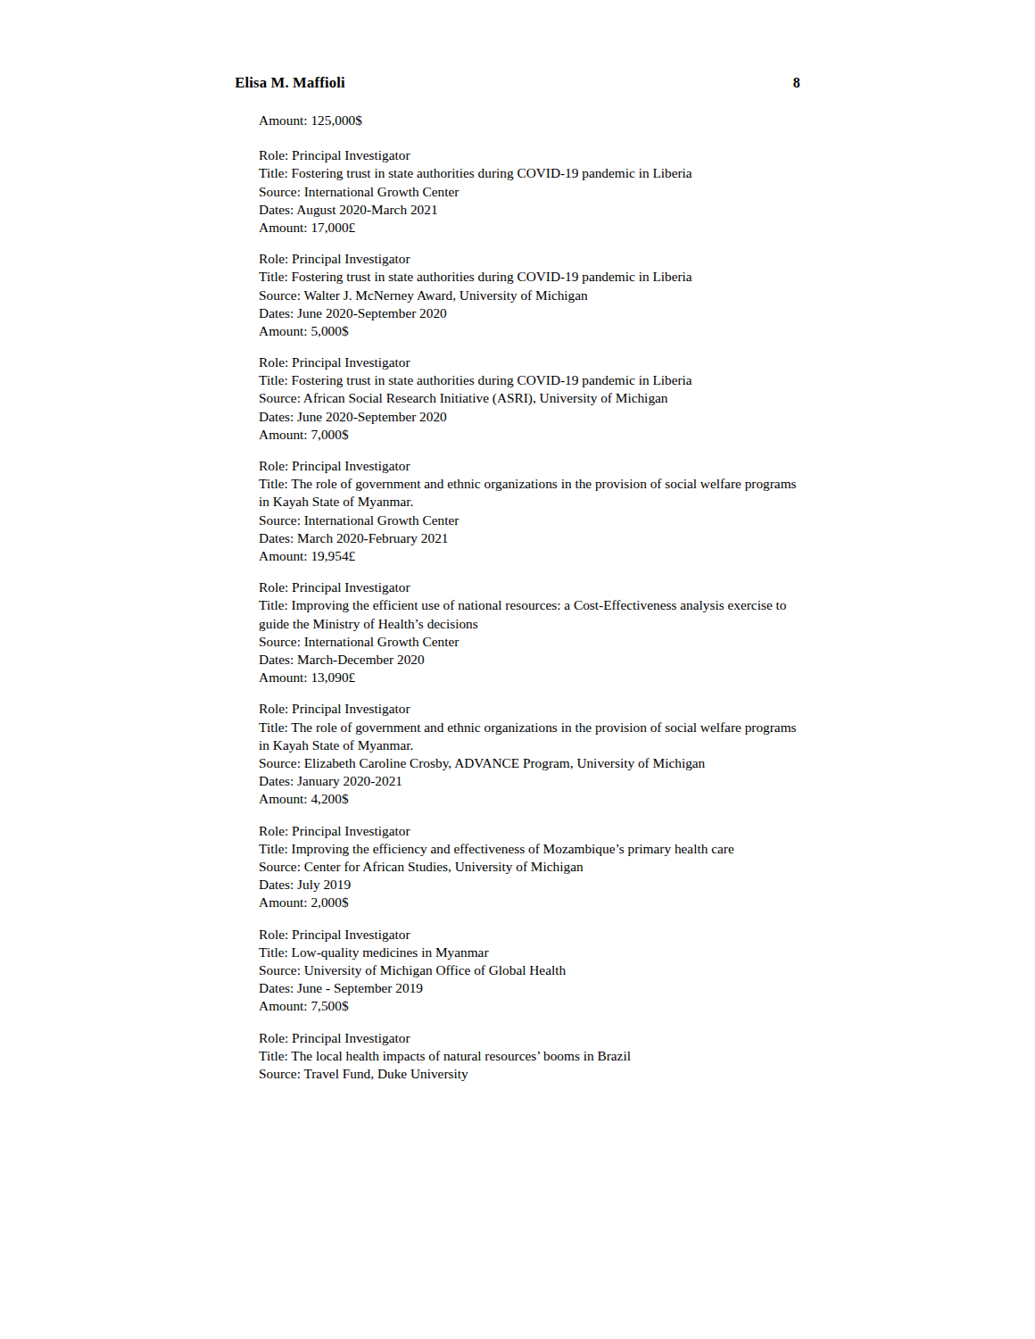Elisa M. Maffioli 8
Amount: 125,000$
Role: Principal Investigator
Title: Fostering trust in state authorities during COVID-19 pandemic in Liberia
Source: International Growth Center
Dates: August 2020-March 2021
Amount: 17,000£
Role: Principal Investigator
Title: Fostering trust in state authorities during COVID-19 pandemic in Liberia
Source: Walter J. McNerney Award, University of Michigan
Dates: June 2020-September 2020
Amount: 5,000$
Role: Principal Investigator
Title: Fostering trust in state authorities during COVID-19 pandemic in Liberia
Source: African Social Research Initiative (ASRI), University of Michigan
Dates: June 2020-September 2020
Amount: 7,000$
Role: Principal Investigator
Title: The role of government and ethnic organizations in the provision of social welfare programs in Kayah State of Myanmar.
Source: International Growth Center
Dates: March 2020-February 2021
Amount: 19,954£
Role: Principal Investigator
Title: Improving the efficient use of national resources: a Cost-Effectiveness analysis exercise to guide the Ministry of Health’s decisions
Source: International Growth Center
Dates: March-December 2020
Amount: 13,090£
Role: Principal Investigator
Title: The role of government and ethnic organizations in the provision of social welfare programs in Kayah State of Myanmar.
Source: Elizabeth Caroline Crosby, ADVANCE Program, University of Michigan
Dates: January 2020-2021
Amount: 4,200$
Role: Principal Investigator
Title: Improving the efficiency and effectiveness of Mozambique’s primary health care
Source: Center for African Studies, University of Michigan
Dates: July 2019
Amount: 2,000$
Role: Principal Investigator
Title: Low-quality medicines in Myanmar
Source: University of Michigan Office of Global Health
Dates: June - September 2019
Amount: 7,500$
Role: Principal Investigator
Title: The local health impacts of natural resources’ booms in Brazil
Source: Travel Fund, Duke University